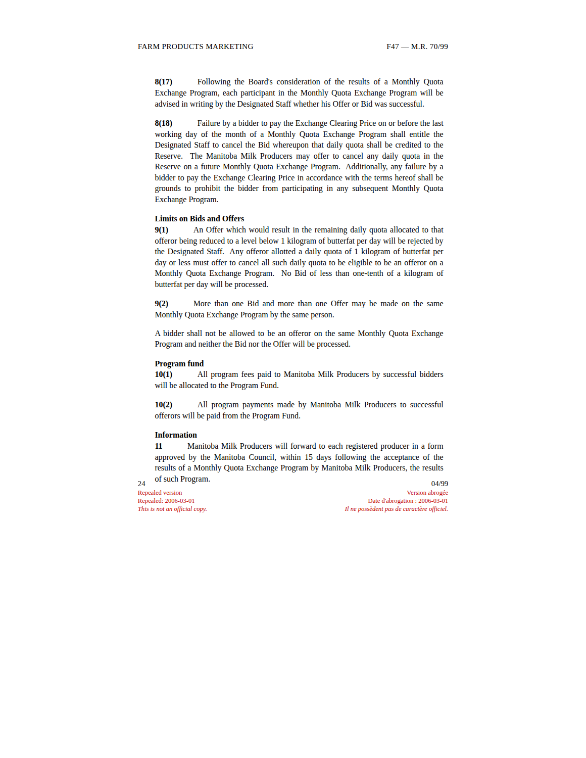Farm Products Marketing
F47 — M.R. 70/99
8(17) Following the Board's consideration of the results of a Monthly Quota Exchange Program, each participant in the Monthly Quota Exchange Program will be advised in writing by the Designated Staff whether his Offer or Bid was successful.
8(18) Failure by a bidder to pay the Exchange Clearing Price on or before the last working day of the month of a Monthly Quota Exchange Program shall entitle the Designated Staff to cancel the Bid whereupon that daily quota shall be credited to the Reserve. The Manitoba Milk Producers may offer to cancel any daily quota in the Reserve on a future Monthly Quota Exchange Program. Additionally, any failure by a bidder to pay the Exchange Clearing Price in accordance with the terms hereof shall be grounds to prohibit the bidder from participating in any subsequent Monthly Quota Exchange Program.
Limits on Bids and Offers
9(1) An Offer which would result in the remaining daily quota allocated to that offeror being reduced to a level below 1 kilogram of butterfat per day will be rejected by the Designated Staff. Any offeror allotted a daily quota of 1 kilogram of butterfat per day or less must offer to cancel all such daily quota to be eligible to be an offeror on a Monthly Quota Exchange Program. No Bid of less than one-tenth of a kilogram of butterfat per day will be processed.
9(2) More than one Bid and more than one Offer may be made on the same Monthly Quota Exchange Program by the same person.
A bidder shall not be allowed to be an offeror on the same Monthly Quota Exchange Program and neither the Bid nor the Offer will be processed.
Program fund
10(1) All program fees paid to Manitoba Milk Producers by successful bidders will be allocated to the Program Fund.
10(2) All program payments made by Manitoba Milk Producers to successful offerors will be paid from the Program Fund.
Information
11 Manitoba Milk Producers will forward to each registered producer in a form approved by the Manitoba Council, within 15 days following the acceptance of the results of a Monthly Quota Exchange Program by Manitoba Milk Producers, the results of such Program.
24
04/99
Repealed version Version abrogée
Repealed: 2006-03-01 Date d'abrogation : 2006-03-01
This is not an official copy. Il ne possèdent pas de caractère officiel.